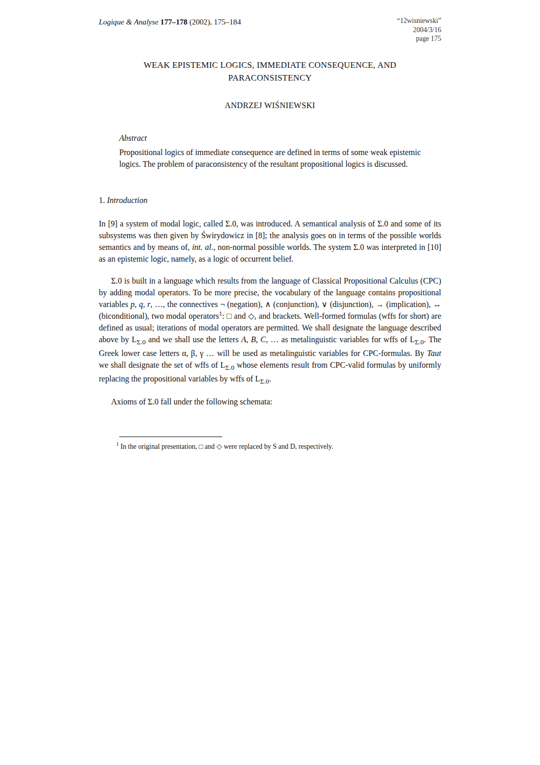“12wisniewski”
2004/3/16
page 175
Logique & Analyse 177–178 (2002), 175–184
Weak Epistemic Logics, Immediate Consequence, and
Paraconsistency
Andrzej Wiśniewski
Abstract
Propositional logics of immediate consequence are defined in terms of some weak epistemic logics. The problem of paraconsistency of the resultant propositional logics is discussed.
1. Introduction
In [9] a system of modal logic, called Σ.0, was introduced. A semantical analysis of Σ.0 and some of its subsystems was then given by Świrydowicz in [8]; the analysis goes on in terms of the possible worlds semantics and by means of, int. al., non-normal possible worlds. The system Σ.0 was interpreted in [10] as an epistemic logic, namely, as a logic of occurrent belief.
Σ.0 is built in a language which results from the language of Classical Propositional Calculus (CPC) by adding modal operators. To be more precise, the vocabulary of the language contains propositional variables p, q, r, …, the connectives ¬ (negation), ∧ (conjunction), ∨ (disjunction), → (implication), ↔ (biconditional), two modal operators1: □ and ◇, and brackets. Well-formed formulas (wffs for short) are defined as usual; iterations of modal operators are permitted. We shall designate the language described above by LΣ.0 and we shall use the letters A, B, C, … as metalinguistic variables for wffs of LΣ.0. The Greek lower case letters α, β, γ … will be used as metalinguistic variables for CPC-formulas. By Taut we shall designate the set of wffs of LΣ.0 whose elements result from CPC-valid formulas by uniformly replacing the propositional variables by wffs of LΣ.0.
Axioms of Σ.0 fall under the following schemata:
1 In the original presentation, □ and ◇ were replaced by S and D, respectively.